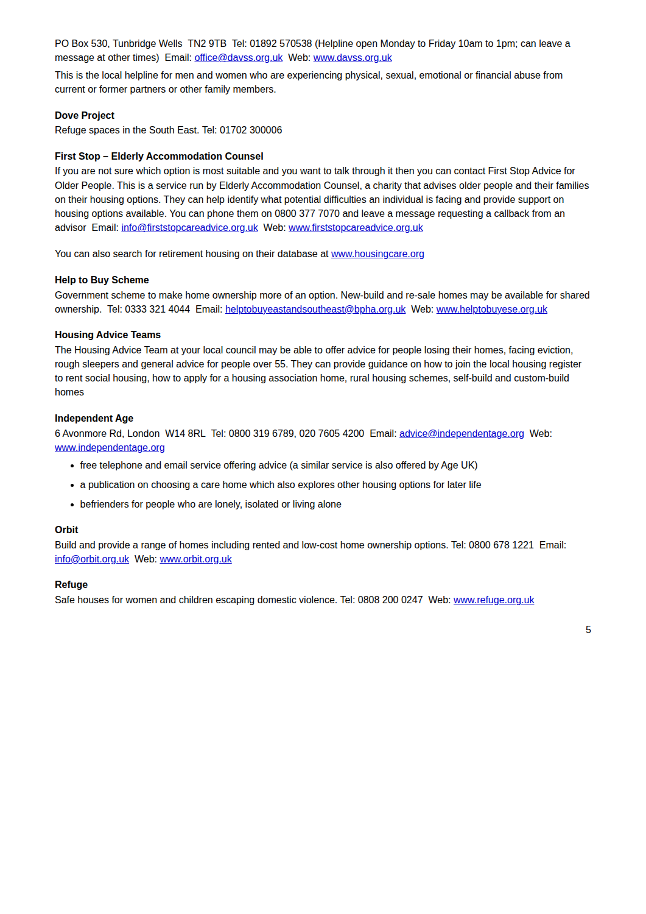PO Box 530, Tunbridge Wells TN2 9TB Tel: 01892 570538 (Helpline open Monday to Friday 10am to 1pm; can leave a message at other times) Email: office@davss.org.uk Web: www.davss.org.uk
This is the local helpline for men and women who are experiencing physical, sexual, emotional or financial abuse from current or former partners or other family members.
Dove Project
Refuge spaces in the South East. Tel: 01702 300006
First Stop – Elderly Accommodation Counsel
If you are not sure which option is most suitable and you want to talk through it then you can contact First Stop Advice for Older People. This is a service run by Elderly Accommodation Counsel, a charity that advises older people and their families on their housing options. They can help identify what potential difficulties an individual is facing and provide support on housing options available. You can phone them on 0800 377 7070 and leave a message requesting a callback from an advisor Email: info@firststopcareadvice.org.uk Web: www.firststopcareadvice.org.uk
You can also search for retirement housing on their database at www.housingcare.org
Help to Buy Scheme
Government scheme to make home ownership more of an option. New-build and re-sale homes may be available for shared ownership. Tel: 0333 321 4044 Email: helptobuyeastandsoutheast@bpha.org.uk Web: www.helptobuyese.org.uk
Housing Advice Teams
The Housing Advice Team at your local council may be able to offer advice for people losing their homes, facing eviction, rough sleepers and general advice for people over 55. They can provide guidance on how to join the local housing register to rent social housing, how to apply for a housing association home, rural housing schemes, self-build and custom-build homes
Independent Age
6 Avonmore Rd, London W14 8RL Tel: 0800 319 6789, 020 7605 4200 Email: advice@independentage.org Web: www.independentage.org
free telephone and email service offering advice (a similar service is also offered by Age UK)
a publication on choosing a care home which also explores other housing options for later life
befrienders for people who are lonely, isolated or living alone
Orbit
Build and provide a range of homes including rented and low-cost home ownership options. Tel: 0800 678 1221 Email: info@orbit.org.uk Web: www.orbit.org.uk
Refuge
Safe houses for women and children escaping domestic violence. Tel: 0808 200 0247 Web: www.refuge.org.uk
5